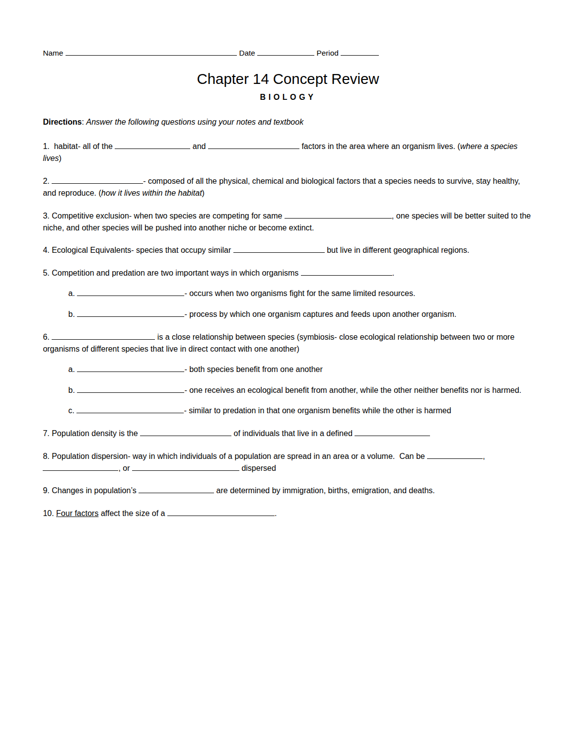Name Date Period
Chapter 14 Concept Review
BIOLOGY
Directions: Answer the following questions using your notes and textbook
1. habitat- all of the and factors in the area where an organism lives. (where a species lives)
2. - composed of all the physical, chemical and biological factors that a species needs to survive, stay healthy, and reproduce. (how it lives within the habitat)
3. Competitive exclusion- when two species are competing for same , one species will be better suited to the niche, and other species will be pushed into another niche or become extinct.
4. Ecological Equivalents- species that occupy similar but live in different geographical regions.
5. Competition and predation are two important ways in which organisms .
a. - occurs when two organisms fight for the same limited resources.
b. - process by which one organism captures and feeds upon another organism.
6. is a close relationship between species (symbiosis- close ecological relationship between two or more organisms of different species that live in direct contact with one another)
a. - both species benefit from one another
b. - one receives an ecological benefit from another, while the other neither benefits nor is harmed.
c. - similar to predation in that one organism benefits while the other is harmed
7. Population density is the of individuals that live in a defined
8. Population dispersion- way in which individuals of a population are spread in an area or a volume. Can be , , or dispersed
9. Changes in population’s are determined by immigration, births, emigration, and deaths.
10. Four factors affect the size of a .